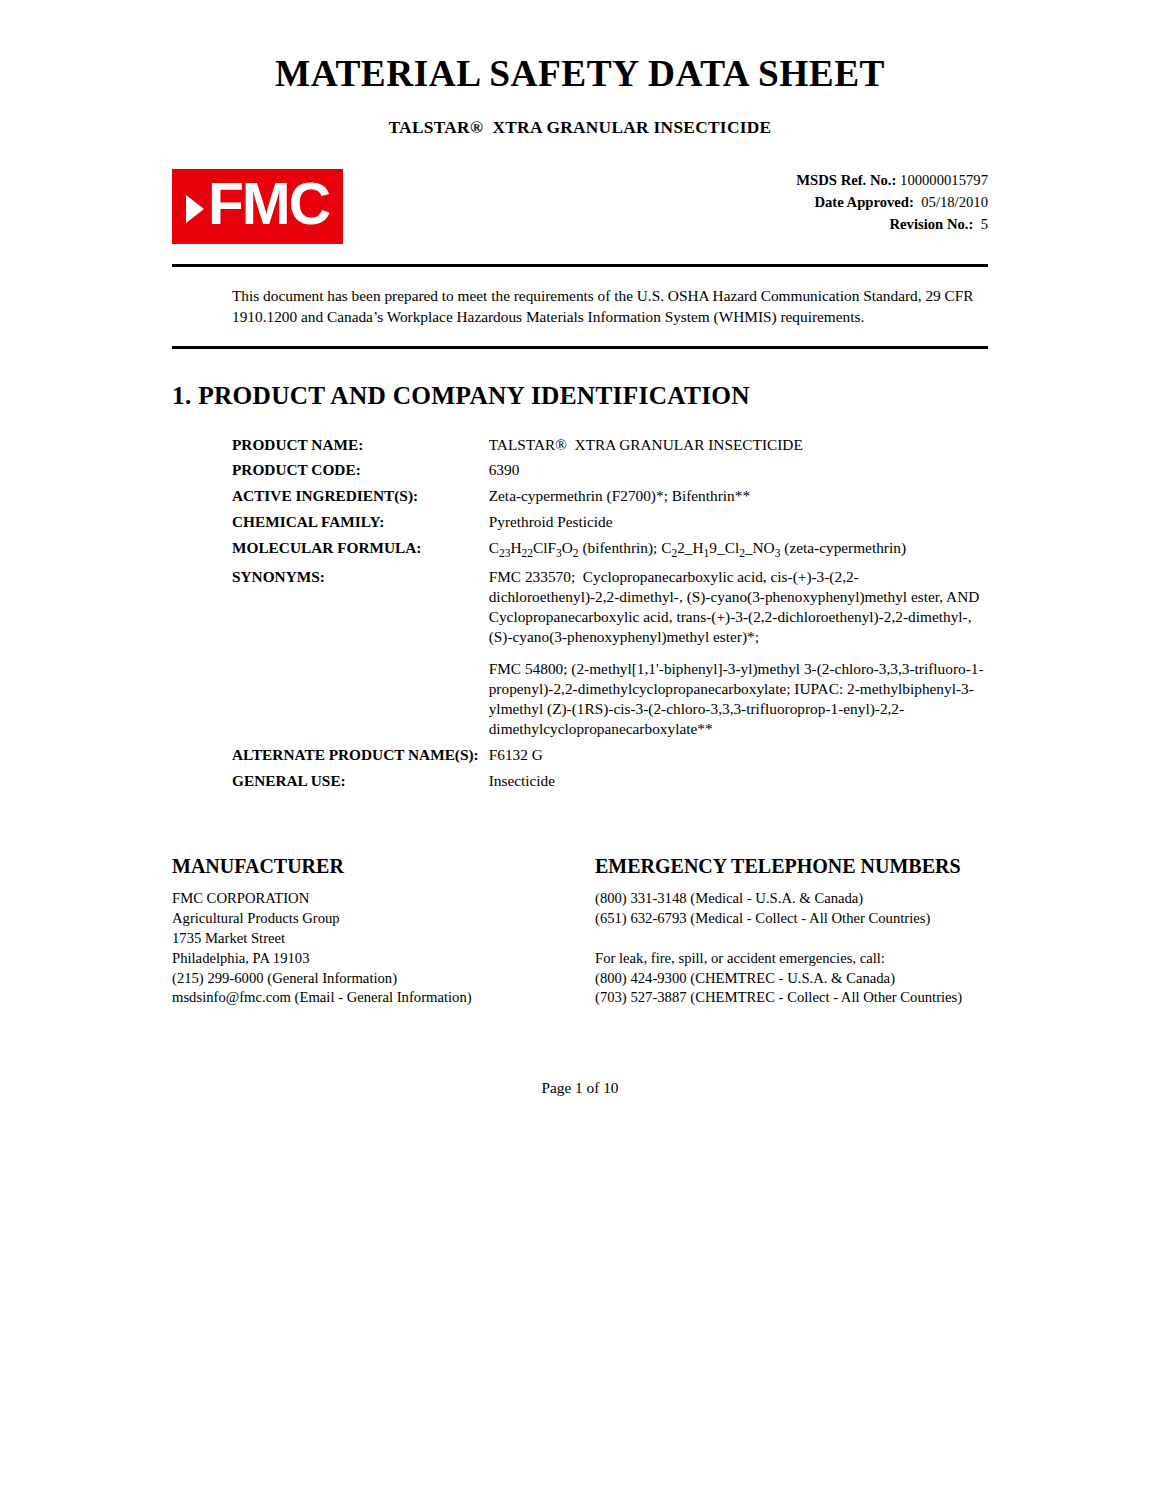MATERIAL SAFETY DATA SHEET
TALSTAR® XTRA GRANULAR INSECTICIDE
FMC
MSDS Ref. No.: 100000015797
Date Approved: 05/18/2010
Revision No.: 5
This document has been prepared to meet the requirements of the U.S. OSHA Hazard Communication Standard, 29 CFR 1910.1200 and Canada’s Workplace Hazardous Materials Information System (WHMIS) requirements.
1. PRODUCT AND COMPANY IDENTIFICATION
| PRODUCT NAME: | TALSTAR® XTRA GRANULAR INSECTICIDE |
| PRODUCT CODE: | 6390 |
| ACTIVE INGREDIENT(S): | Zeta-cypermethrin (F2700)*; Bifenthrin** |
| CHEMICAL FAMILY: | Pyrethroid Pesticide |
| MOLECULAR FORMULA: | C 23 H 22 ClF 3 O 2 (bifenthrin); C 2 2_H 1 9_Cl 2 _NO 3 (zeta-cypermethrin) |
| SYNONYMS: | FMC 233570; Cyclopropanecarboxylic acid, cis-(+)-3-(2,2-dichloroethenyl)-2,2-dimethyl-, (S)-cyano(3-phenoxyphenyl)methyl ester, AND Cyclopropanecarboxylic acid, trans-(+)-3-(2,2-dichloroethenyl)-2,2-dimethyl-, (S)-cyano(3-phenoxyphenyl)methyl ester)*; FMC 54800; (2-methyl[1,1'-biphenyl]-3-yl)methyl 3-(2-chloro-3,3,3-trifluoro-1-propenyl)-2,2-dimethylcyclopropanecarboxylate; IUPAC: 2-methylbiphenyl-3-ylmethyl (Z)-(1RS)-cis-3-(2-chloro-3,3,3-trifluoroprop-1-enyl)-2,2-dimethylcyclopropanecarboxylate** |
| ALTERNATE PRODUCT NAME(S): | F6132 G |
| GENERAL USE: | Insecticide |
MANUFACTURER
FMC CORPORATION
Agricultural Products Group
1735 Market Street
Philadelphia, PA 19103
(215) 299-6000 (General Information)
msdsinfo@fmc.com (Email - General Information)
EMERGENCY TELEPHONE NUMBERS
(800) 331-3148 (Medical - U.S.A. & Canada)
(651) 632-6793 (Medical - Collect - All Other Countries)
For leak, fire, spill, or accident emergencies, call:
(800) 424-9300 (CHEMTREC - U.S.A. & Canada)
(703) 527-3887 (CHEMTREC - Collect - All Other Countries)
Page 1 of 10